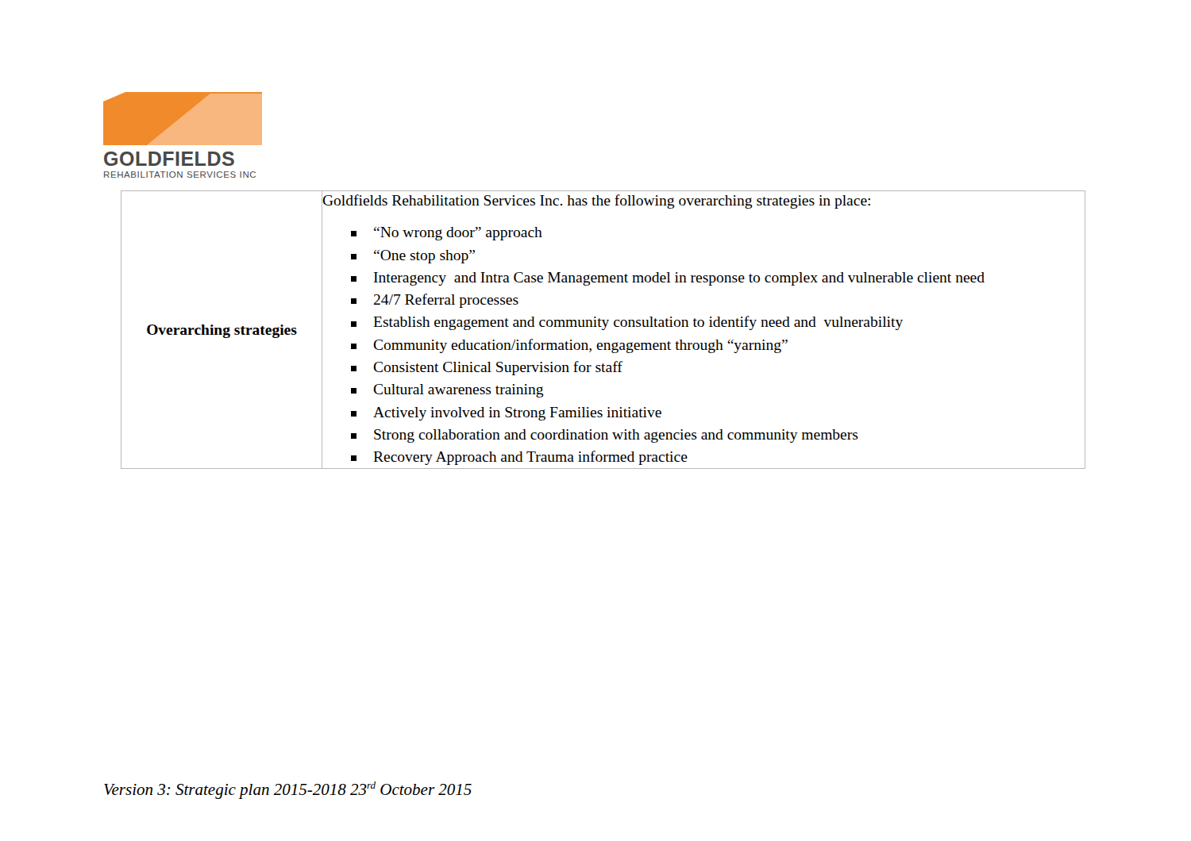GOLDFIELDS
REHABILITATION SERVICES INC
| Overarching strategies | Goldfields Rehabilitation Services Inc. has the following overarching strategies in place: “No wrong door” approach “One stop shop” Interagency and Intra Case Management model in response to complex and vulnerable client need 24/7 Referral processes Establish engagement and community consultation to identify need and vulnerability Community education/information, engagement through “yarning” Consistent Clinical Supervision for staff Cultural awareness training Actively involved in Strong Families initiative Strong collaboration and coordination with agencies and community members Recovery Approach and Trauma informed practice |
Version 3: Strategic plan 2015-2018 23rd October 2015